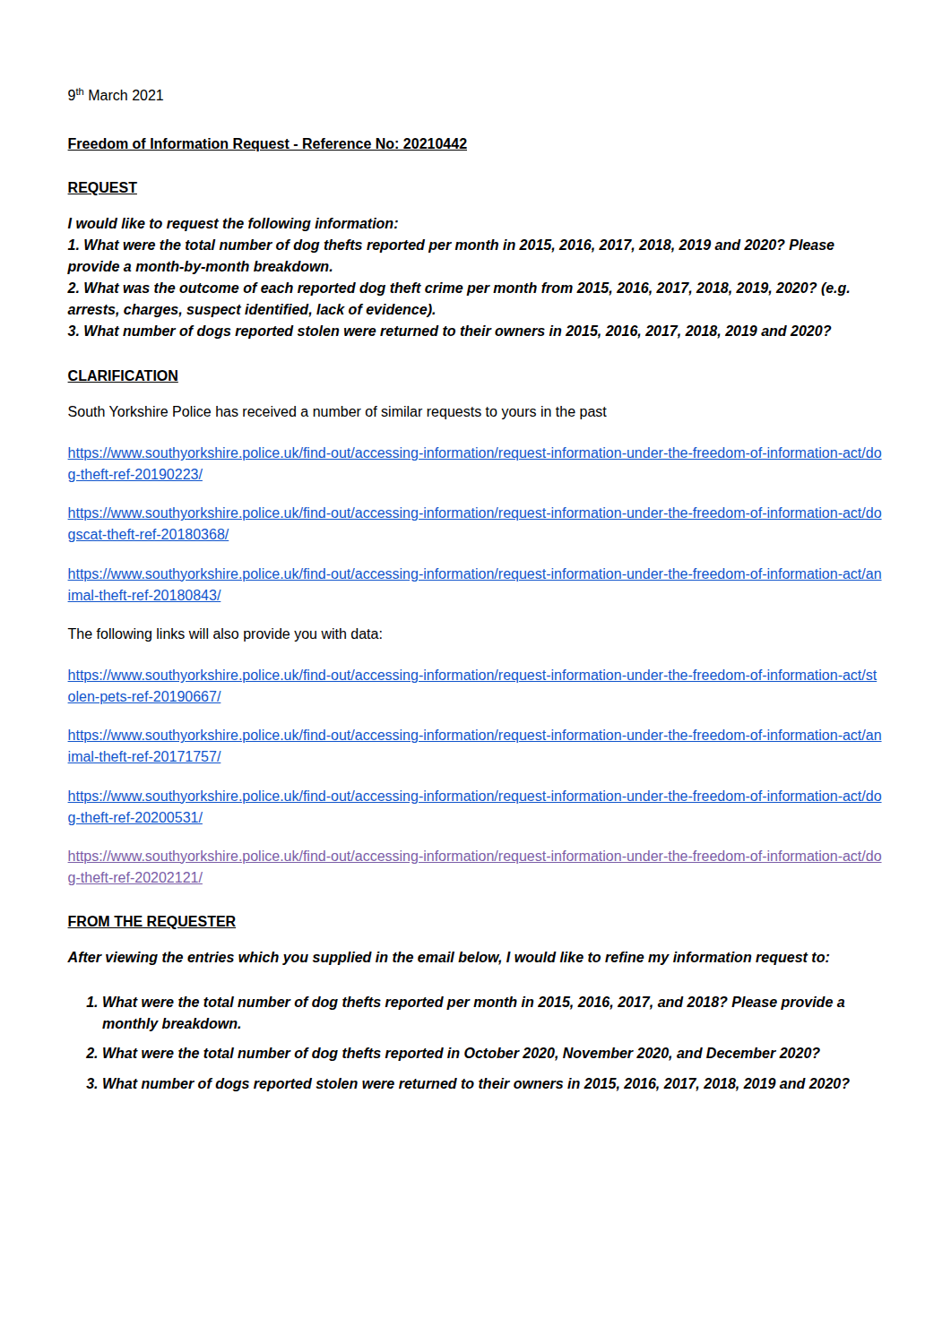9th March 2021
Freedom of Information Request - Reference No: 20210442
REQUEST
I would like to request the following information:
1. What were the total number of dog thefts reported per month in 2015, 2016, 2017, 2018, 2019 and 2020? Please provide a month-by-month breakdown.
2. What was the outcome of each reported dog theft crime per month from 2015, 2016, 2017, 2018, 2019, 2020? (e.g. arrests, charges, suspect identified, lack of evidence).
3. What number of dogs reported stolen were returned to their owners in 2015, 2016, 2017, 2018, 2019 and 2020?
CLARIFICATION
South Yorkshire Police has received a number of similar requests to yours in the past
https://www.southyorkshire.police.uk/find-out/accessing-information/request-information-under-the-freedom-of-information-act/dog-theft-ref-20190223/
https://www.southyorkshire.police.uk/find-out/accessing-information/request-information-under-the-freedom-of-information-act/dogscat-theft-ref-20180368/
https://www.southyorkshire.police.uk/find-out/accessing-information/request-information-under-the-freedom-of-information-act/animal-theft-ref-20180843/
The following links will also provide you with data:
https://www.southyorkshire.police.uk/find-out/accessing-information/request-information-under-the-freedom-of-information-act/stolen-pets-ref-20190667/
https://www.southyorkshire.police.uk/find-out/accessing-information/request-information-under-the-freedom-of-information-act/animal-theft-ref-20171757/
https://www.southyorkshire.police.uk/find-out/accessing-information/request-information-under-the-freedom-of-information-act/dog-theft-ref-20200531/
https://www.southyorkshire.police.uk/find-out/accessing-information/request-information-under-the-freedom-of-information-act/dog-theft-ref-20202121/
FROM THE REQUESTER
After viewing the entries which you supplied in the email below, I would like to refine my information request to:
What were the total number of dog thefts reported per month in 2015, 2016, 2017, and 2018? Please provide a monthly breakdown.
What were the total number of dog thefts reported in October 2020, November 2020, and December 2020?
What number of dogs reported stolen were returned to their owners in 2015, 2016, 2017, 2018, 2019 and 2020?